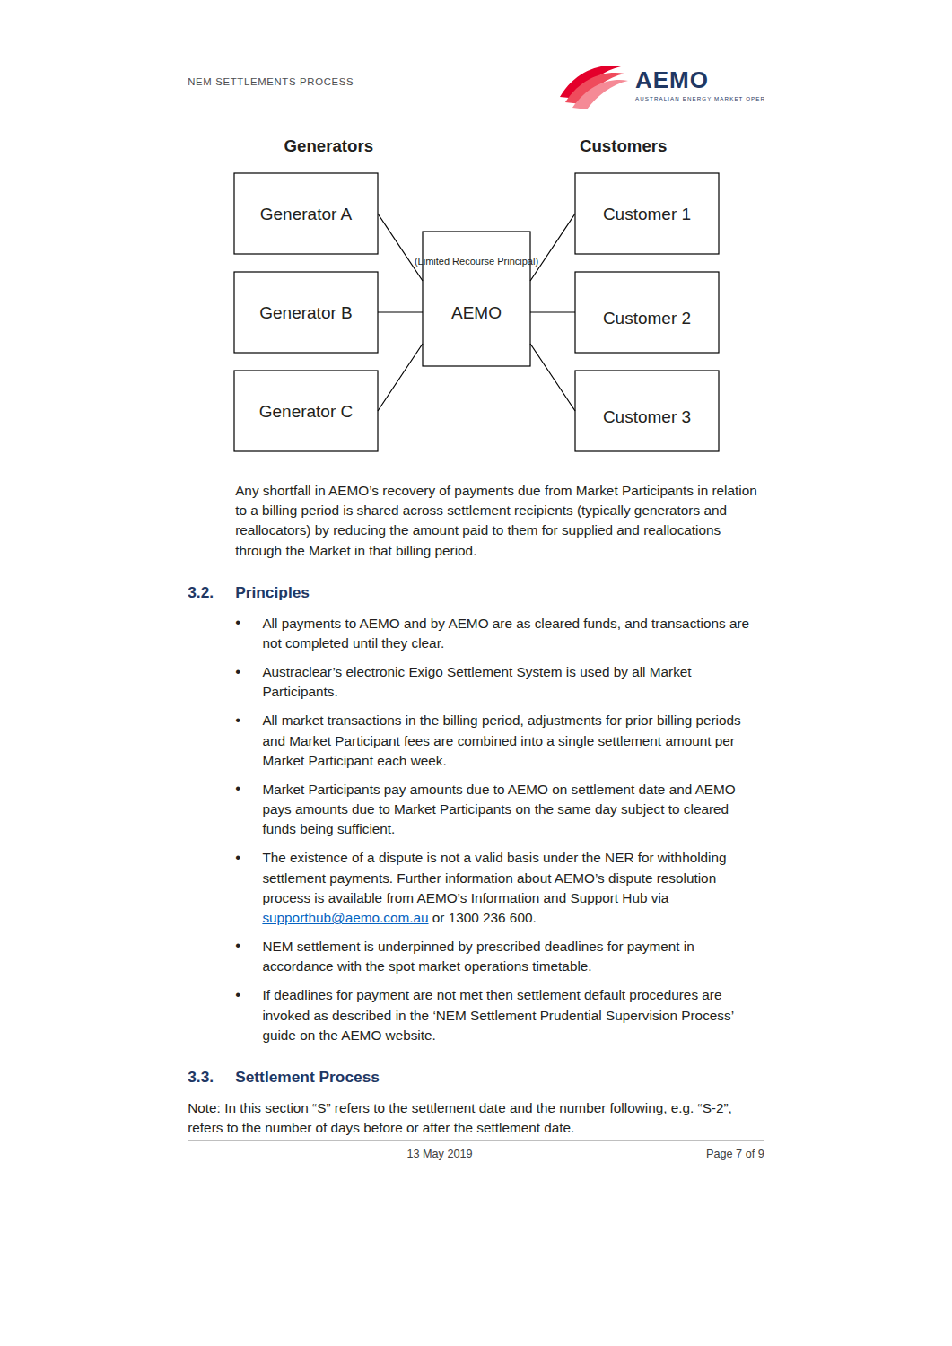NEM Settlements Process
AEMO AUSTRALIAN ENERGY MARKET OPERATOR
Generators Customers
Generator A Generator B Generator C (Limited Recourse Principal) AEMO Customer 1 Customer 2 Customer 3
Any shortfall in AEMO’s recovery of payments due from Market Participants in relation to a billing period is shared across settlement recipients (typically generators and reallocators) by reducing the amount paid to them for supplied and reallocations through the Market in that billing period.
3.2. Principles
All payments to AEMO and by AEMO are as cleared funds, and transactions are not completed until they clear.
Austraclear’s electronic Exigo Settlement System is used by all Market Participants.
All market transactions in the billing period, adjustments for prior billing periods and Market Participant fees are combined into a single settlement amount per Market Participant each week.
Market Participants pay amounts due to AEMO on settlement date and AEMO pays amounts due to Market Participants on the same day subject to cleared funds being sufficient.
The existence of a dispute is not a valid basis under the NER for withholding settlement payments. Further information about AEMO’s dispute resolution process is available from AEMO’s Information and Support Hub via supporthub@aemo.com.au or 1300 236 600.
NEM settlement is underpinned by prescribed deadlines for payment in accordance with the spot market operations timetable.
If deadlines for payment are not met then settlement default procedures are invoked as described in the ‘NEM Settlement Prudential Supervision Process’ guide on the AEMO website.
3.3. Settlement Process
Note: In this section “S” refers to the settlement date and the number following, e.g. “S-2”, refers to the number of days before or after the settlement date.
13 May 2019 Page 7 of 9